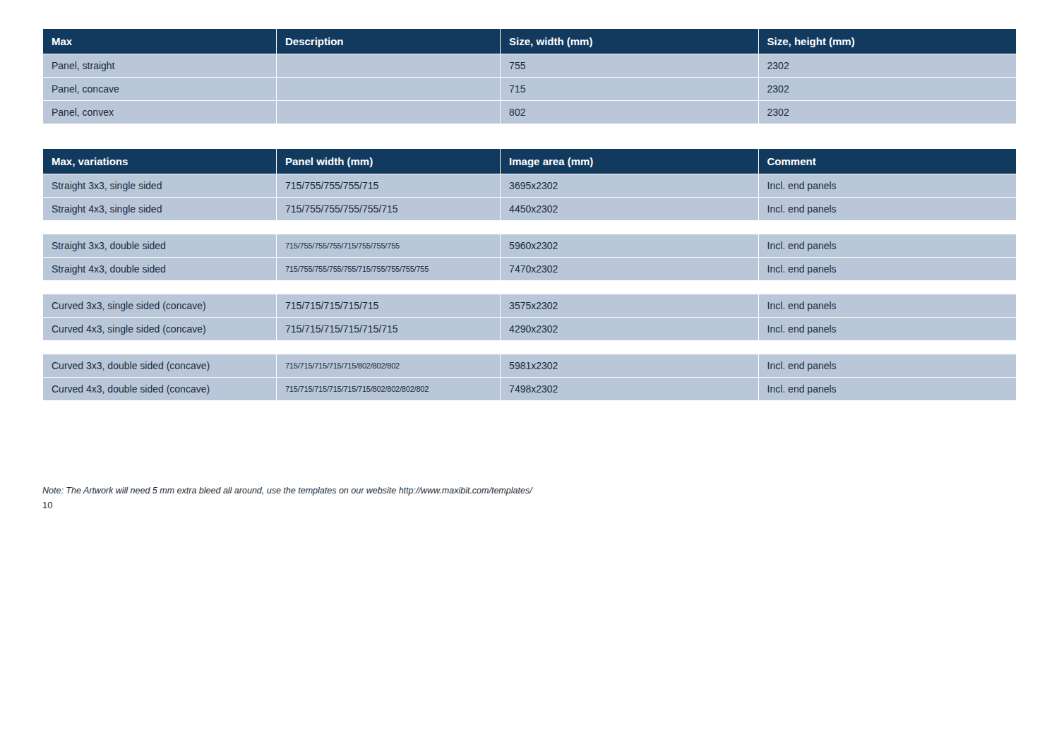| Max | Description | Size, width (mm) | Size, height (mm) |
| --- | --- | --- | --- |
| Panel, straight | | 755 | 2302 |
| Panel, concave | | 715 | 2302 |
| Panel, convex | | 802 | 2302 |
| Max, variations | Panel width (mm) | Image area (mm) | Comment |
| --- | --- | --- | --- |
| Straight 3x3, single sided | 715/755/755/755/715 | 3695x2302 | Incl. end panels |
| Straight 4x3, single sided | 715/755/755/755/755/715 | 4450x2302 | Incl. end panels |
| Straight 3x3, double sided | 715/755/755/755/715/755/755/755 | 5960x2302 | Incl. end panels |
| Straight 4x3, double sided | 715/755/755/755/755/715/755/755/755/755 | 7470x2302 | Incl. end panels |
| Curved 3x3, single sided (concave) | 715/715/715/715/715 | 3575x2302 | Incl. end panels |
| Curved 4x3, single sided (concave) | 715/715/715/715/715/715 | 4290x2302 | Incl. end panels |
| Curved 3x3, double sided (concave) | 715/715/715/715/715/802/802/802 | 5981x2302 | Incl. end panels |
| Curved 4x3, double sided (concave) | 715/715/715/715/715/715/802/802/802/802 | 7498x2302 | Incl. end panels |
Note: The Artwork will need 5 mm extra bleed all around, use the templates on our website http://www.maxibit.com/templates/
10